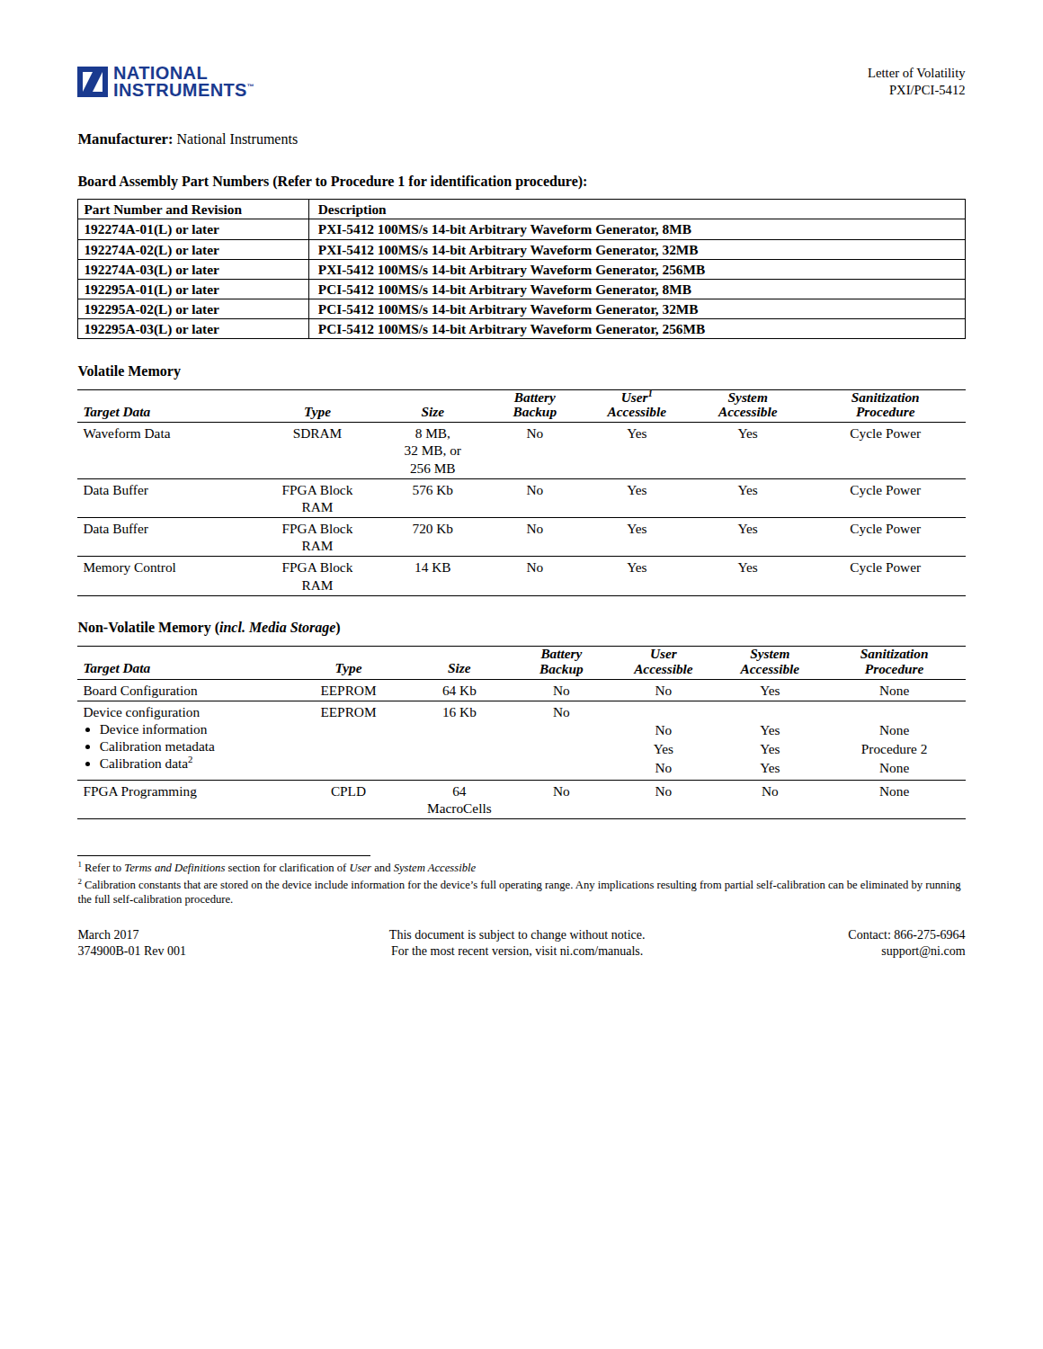NATIONAL INSTRUMENTS™
Letter of Volatility
PXI/PCI-5412
Manufacturer: National Instruments
Board Assembly Part Numbers (Refer to Procedure 1 for identification procedure):
| Part Number and Revision | Description |
| --- | --- |
| 192274A-01(L) or later | PXI-5412 100MS/s 14-bit Arbitrary Waveform Generator, 8MB |
| 192274A-02(L) or later | PXI-5412 100MS/s 14-bit Arbitrary Waveform Generator, 32MB |
| 192274A-03(L) or later | PXI-5412 100MS/s 14-bit Arbitrary Waveform Generator, 256MB |
| 192295A-01(L) or later | PCI-5412 100MS/s 14-bit Arbitrary Waveform Generator, 8MB |
| 192295A-02(L) or later | PCI-5412 100MS/s 14-bit Arbitrary Waveform Generator, 32MB |
| 192295A-03(L) or later | PCI-5412 100MS/s 14-bit Arbitrary Waveform Generator, 256MB |
Volatile Memory
| Target Data | Type | Size | Battery Backup | User 1 Accessible | System Accessible | Sanitization Procedure |
| --- | --- | --- | --- | --- | --- | --- |
| Waveform Data | SDRAM | 8 MB, 32 MB, or 256 MB | No | Yes | Yes | Cycle Power |
| Data Buffer | FPGA Block RAM | 576 Kb | No | Yes | Yes | Cycle Power |
| Data Buffer | FPGA Block RAM | 720 Kb | No | Yes | Yes | Cycle Power |
| Memory Control | FPGA Block RAM | 14 KB | No | Yes | Yes | Cycle Power |
Non-Volatile Memory (incl. Media Storage)
| Target Data | Type | Size | Battery Backup | User Accessible | System Accessible | Sanitization Procedure |
| --- | --- | --- | --- | --- | --- | --- |
| Board Configuration | EEPROM | 64 Kb | No | No | Yes | None |
| Device configuration Device information Calibration metadata Calibration data 2 | EEPROM | 16 Kb | No | No Yes No | Yes Yes Yes | None Procedure 2 None |
| FPGA Programming | CPLD | 64 MacroCells | No | No | No | None |
1 Refer to Terms and Definitions section for clarification of User and System Accessible
2 Calibration constants that are stored on the device include information for the device’s full operating range. Any implications resulting from partial self-calibration can be eliminated by running the full self-calibration procedure.
March 2017
374900B-01 Rev 001
This document is subject to change without notice.
For the most recent version, visit ni.com/manuals.
Contact: 866-275-6964
support@ni.com